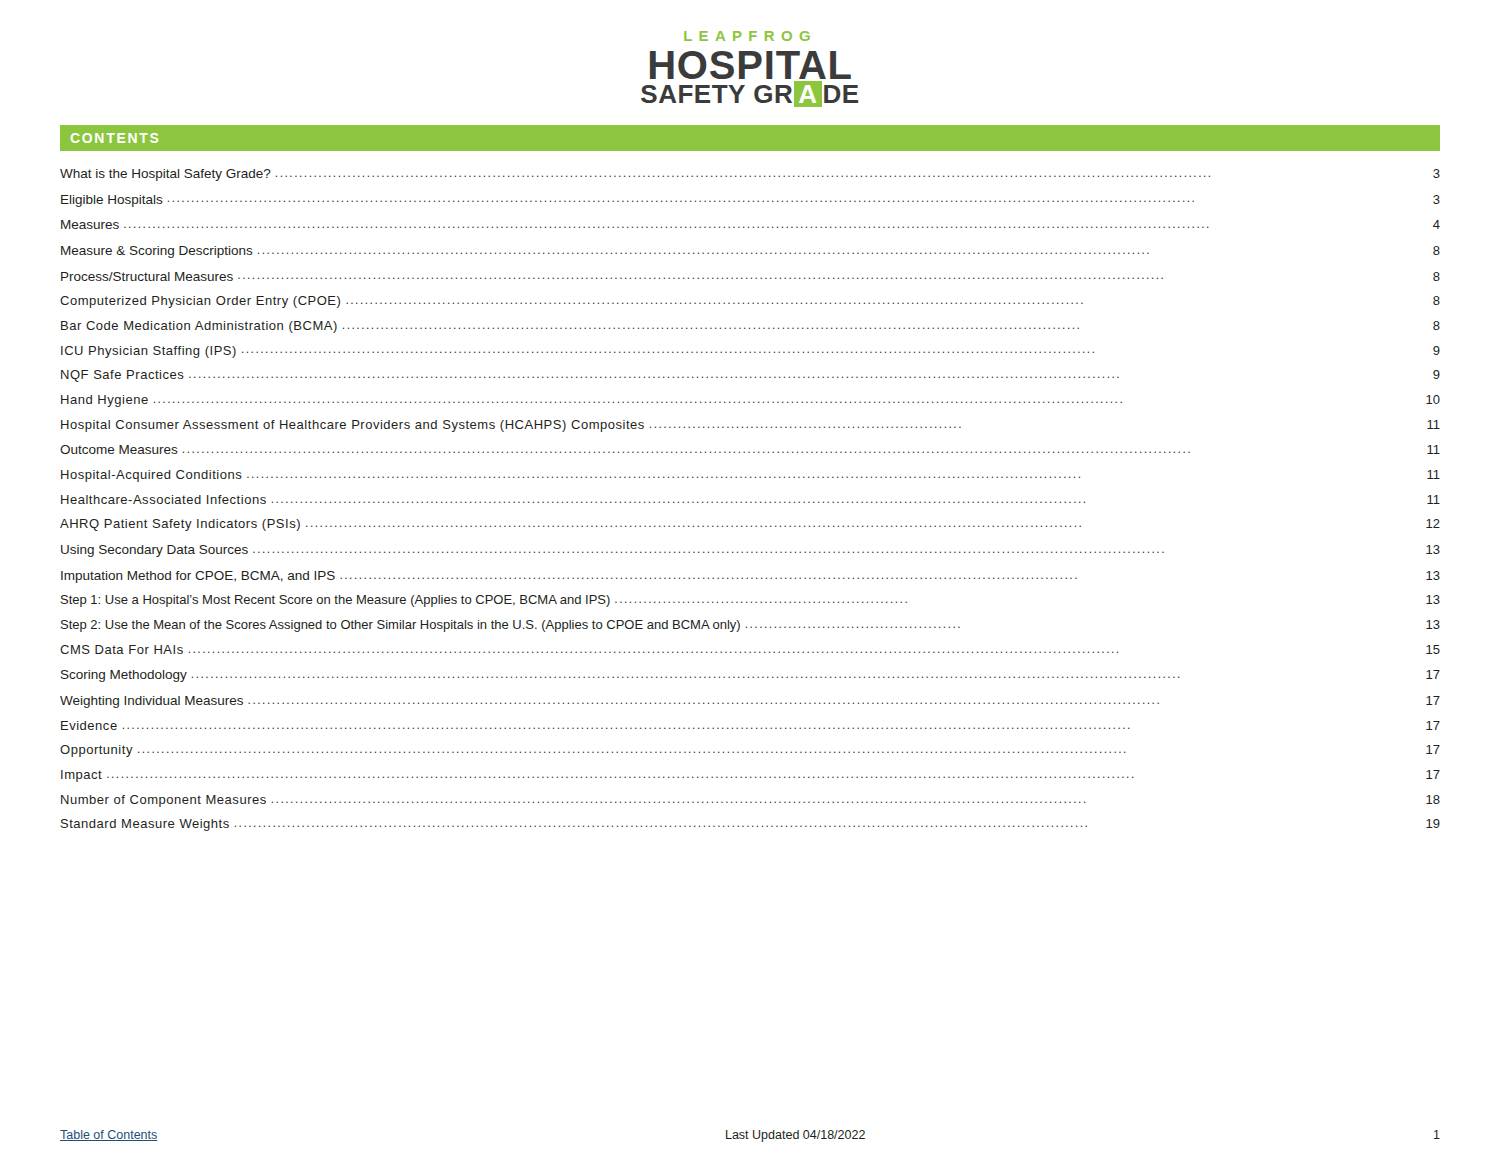LEAPFROG
HOSPITAL
SAFETY GRADE
CONTENTS
What is the Hospital Safety Grade? .................................................................................................................................................................................................. 3
Eligible Hospitals ..................................................................................................................................................................................................................... 3
Measures ................................................................................................................................................................................................................................. 4
Measure & Scoring Descriptions ......................................................................................................................................................................................... 8
Process/Structural Measures ................................................................................................................................................................................................ 8
Computerized Physician Order Entry (CPOE) ......................................................................................................................................................... 8
Bar Code Medication Administration (BCMA) ......................................................................................................................................................... 8
ICU Physician Staffing (IPS) ................................................................................................................................................................................. 9
NQF Safe Practices ................................................................................................................................................................................................. 9
Hand Hygiene ......................................................................................................................................................................................................... 10
Hospital Consumer Assessment of Healthcare Providers and Systems (HCAHPS) Composites ................................................................. 11
Outcome Measures ................................................................................................................................................................................................................. 11
Hospital-Acquired Conditions ............................................................................................................................................................................. 11
Healthcare-Associated Infections ......................................................................................................................................................................... 11
AHRQ Patient Safety Indicators (PSIs) ................................................................................................................................................................. 12
Using Secondary Data Sources ............................................................................................................................................................................................. 13
Imputation Method for CPOE, BCMA, and IPS ......................................................................................................................................................... 13
Step 1: Use a Hospital’s Most Recent Score on the Measure (Applies to CPOE, BCMA and IPS) ............................................................. 13
Step 2: Use the Mean of the Scores Assigned to Other Similar Hospitals in the U.S. (Applies to CPOE and BCMA only) ............................................. 13
CMS Data For HAIs ................................................................................................................................................................................................. 15
Scoring Methodology ............................................................................................................................................................................................................. 17
Weighting Individual Measures ............................................................................................................................................................................................. 17
Evidence ................................................................................................................................................................................................................. 17
Opportunity ............................................................................................................................................................................................................. 17
Impact ..................................................................................................................................................................................................................... 17
Number of Component Measures ......................................................................................................................................................................... 18
Standard Measure Weights ................................................................................................................................................................................. 19
Table of Contents Last Updated 04/18/2022 1